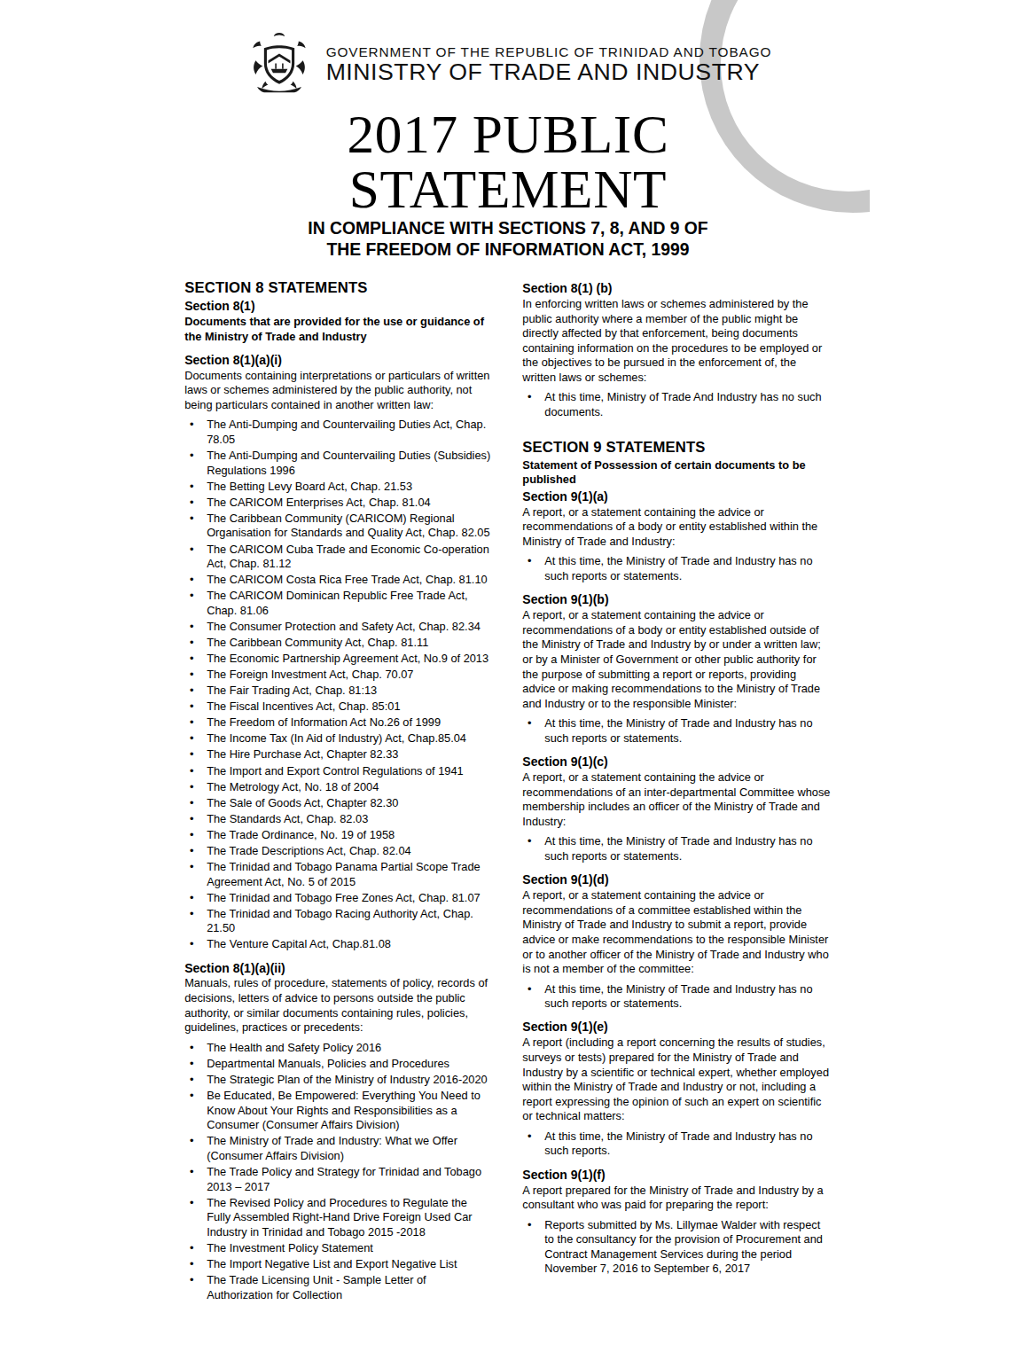GOVERNMENT OF THE REPUBLIC OF TRINIDAD AND TOBAGO
MINISTRY OF TRADE AND INDUSTRY
2017 PUBLIC STATEMENT
IN COMPLIANCE WITH SECTIONS 7, 8, AND 9 OF
THE FREEDOM OF INFORMATION ACT, 1999
SECTION 8 STATEMENTS
Section 8(1)
Documents that are provided for the use or guidance of the Ministry of Trade and Industry
Section 8(1)(a)(i)
Documents containing interpretations or particulars of written laws or schemes administered by the public authority, not being particulars contained in another written law:
The Anti-Dumping and Countervailing Duties Act, Chap. 78.05
The Anti-Dumping and Countervailing Duties (Subsidies) Regulations 1996
The Betting Levy Board Act, Chap. 21.53
The CARICOM Enterprises Act, Chap. 81.04
The Caribbean Community (CARICOM) Regional Organisation for Standards and Quality Act, Chap. 82.05
The CARICOM Cuba Trade and Economic Co-operation Act, Chap. 81.12
The CARICOM Costa Rica Free Trade Act, Chap. 81.10
The CARICOM Dominican Republic Free Trade Act, Chap. 81.06
The Consumer Protection and Safety Act, Chap. 82.34
The Caribbean Community Act, Chap. 81.11
The Economic Partnership Agreement Act, No.9 of 2013
The Foreign Investment Act, Chap. 70.07
The Fair Trading Act, Chap. 81:13
The Fiscal Incentives Act, Chap. 85:01
The Freedom of Information Act No.26 of 1999
The Income Tax (In Aid of Industry) Act, Chap.85.04
The Hire Purchase Act, Chapter 82.33
The Import and Export Control Regulations of 1941
The Metrology Act, No. 18 of 2004
The Sale of Goods Act, Chapter 82.30
The Standards Act, Chap. 82.03
The Trade Ordinance, No. 19 of 1958
The Trade Descriptions Act, Chap. 82.04
The Trinidad and Tobago Panama Partial Scope Trade Agreement Act, No. 5 of 2015
The Trinidad and Tobago Free Zones Act, Chap. 81.07
The Trinidad and Tobago Racing Authority Act, Chap. 21.50
The Venture Capital Act, Chap.81.08
Section 8(1)(a)(ii)
Manuals, rules of procedure, statements of policy, records of decisions, letters of advice to persons outside the public authority, or similar documents containing rules, policies, guidelines, practices or precedents:
The Health and Safety Policy 2016
Departmental Manuals, Policies and Procedures
The Strategic Plan of the Ministry of Industry 2016-2020
Be Educated, Be Empowered: Everything You Need to Know About Your Rights and Responsibilities as a Consumer (Consumer Affairs Division)
The Ministry of Trade and Industry: What we Offer (Consumer Affairs Division)
The Trade Policy and Strategy for Trinidad and Tobago 2013 – 2017
The Revised Policy and Procedures to Regulate the Fully Assembled Right-Hand Drive Foreign Used Car Industry in Trinidad and Tobago 2015 -2018
The Investment Policy Statement
The Import Negative List and Export Negative List
The Trade Licensing Unit - Sample Letter of Authorization for Collection
Section 8(1) (b)
In enforcing written laws or schemes administered by the public authority where a member of the public might be directly affected by that enforcement, being documents containing information on the procedures to be employed or the objectives to be pursued in the enforcement of, the written laws or schemes:
At this time, Ministry of Trade And Industry has no such documents.
SECTION 9 STATEMENTS
Statement of Possession of certain documents to be published
Section 9(1)(a)
A report, or a statement containing the advice or recommendations of a body or entity established within the Ministry of Trade and Industry:
At this time, the Ministry of Trade and Industry has no such reports or statements.
Section 9(1)(b)
A report, or a statement containing the advice or recommendations of a body or entity established outside of the Ministry of Trade and Industry by or under a written law; or by a Minister of Government or other public authority for the purpose of submitting a report or reports, providing advice or making recommendations to the Ministry of Trade and Industry or to the responsible Minister:
At this time, the Ministry of Trade and Industry has no such reports or statements.
Section 9(1)(c)
A report, or a statement containing the advice or recommendations of an inter-departmental Committee whose membership includes an officer of the Ministry of Trade and Industry:
At this time, the Ministry of Trade and Industry has no such reports or statements.
Section 9(1)(d)
A report, or a statement containing the advice or recommendations of a committee established within the Ministry of Trade and Industry to submit a report, provide advice or make recommendations to the responsible Minister or to another officer of the Ministry of Trade and Industry who is not a member of the committee:
At this time, the Ministry of Trade and Industry has no such reports or statements.
Section 9(1)(e)
A report (including a report concerning the results of studies, surveys or tests) prepared for the Ministry of Trade and Industry by a scientific or technical expert, whether employed within the Ministry of Trade and Industry or not, including a report expressing the opinion of such an expert on scientific or technical matters:
At this time, the Ministry of Trade and Industry has no such reports.
Section 9(1)(f)
A report prepared for the Ministry of Trade and Industry by a consultant who was paid for preparing the report:
Reports submitted by Ms. Lillymae Walder with respect to the consultancy for the provision of Procurement and Contract Management Services during the period November 7, 2016 to September 6, 2017